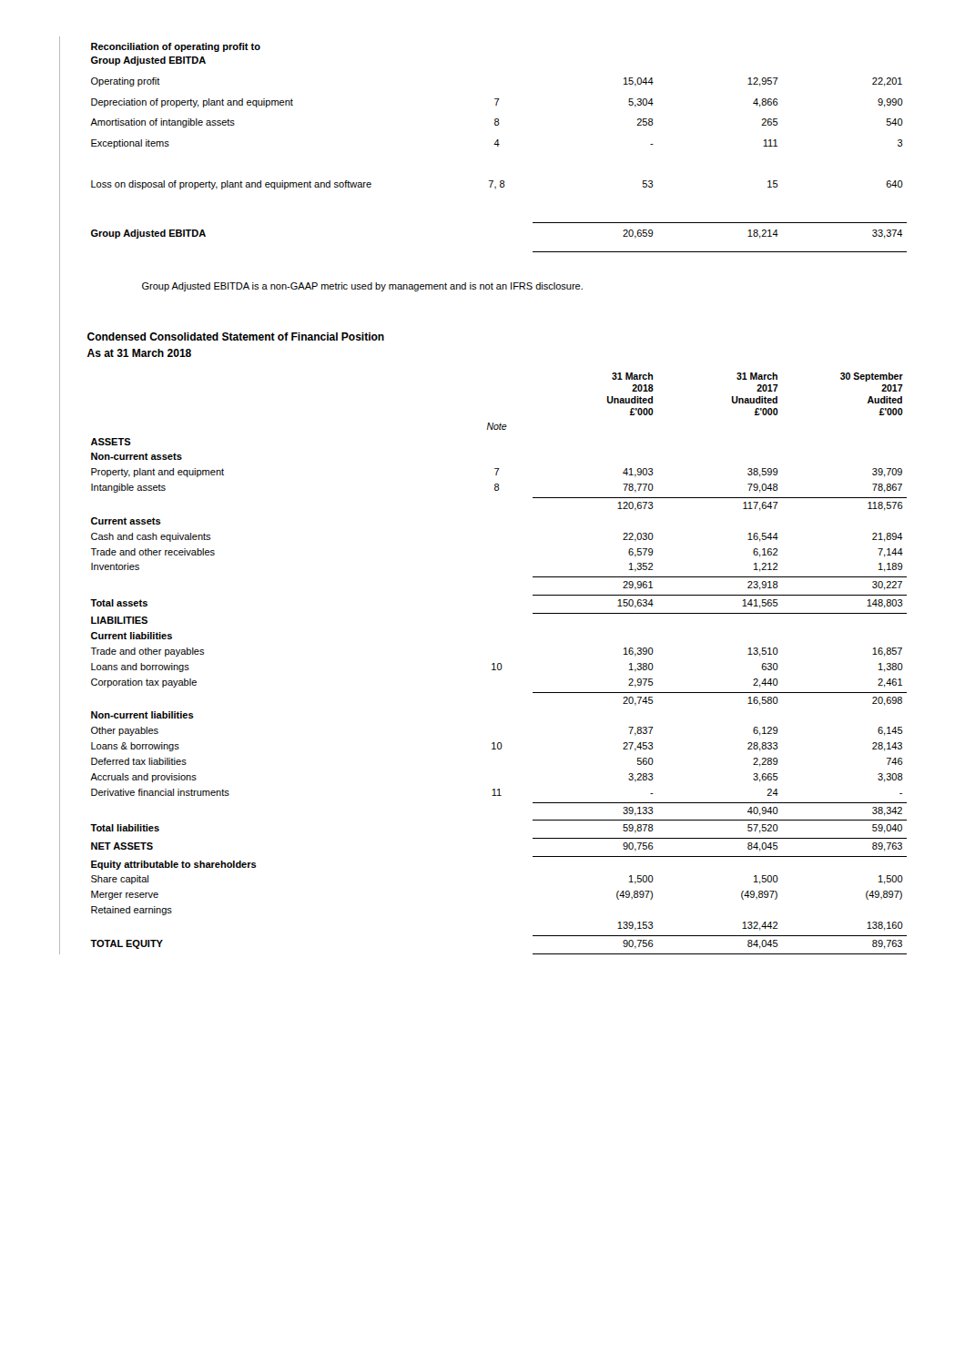| Reconciliation of operating profit to Group Adjusted EBITDA | | | | |
| Operating profit | | 15,044 | 12,957 | 22,201 |
| Depreciation of property, plant and equipment | 7 | 5,304 | 4,866 | 9,990 |
| Amortisation of intangible assets | 8 | 258 | 265 | 540 |
| Exceptional items | 4 | - | 111 | 3 |
| Loss on disposal of property, plant and equipment and software | 7, 8 | 53 | 15 | 640 |
| Group Adjusted EBITDA | | 20,659 | 18,214 | 33,374 |
Group Adjusted EBITDA is a non-GAAP metric used by management and is not an IFRS disclosure.
Condensed Consolidated Statement of Financial Position
As at 31 March 2018
| | | 31 March 2018 Unaudited £'000 | 31 March 2017 Unaudited £'000 | 30 September 2017 Audited £'000 |
| | Note | | | |
| ASSETS | | | | |
| Non-current assets | | | | |
| Property, plant and equipment | 7 | 41,903 | 38,599 | 39,709 |
| Intangible assets | 8 | 78,770 | 79,048 | 78,867 |
| | | 120,673 | 117,647 | 118,576 |
| Current assets | | | | |
| Cash and cash equivalents | | 22,030 | 16,544 | 21,894 |
| Trade and other receivables | | 6,579 | 6,162 | 7,144 |
| Inventories | | 1,352 | 1,212 | 1,189 |
| | | 29,961 | 23,918 | 30,227 |
| Total assets | | 150,634 | 141,565 | 148,803 |
| LIABILITIES | | | | |
| Current liabilities | | | | |
| Trade and other payables | | 16,390 | 13,510 | 16,857 |
| Loans and borrowings | 10 | 1,380 | 630 | 1,380 |
| Corporation tax payable | | 2,975 | 2,440 | 2,461 |
| | | 20,745 | 16,580 | 20,698 |
| Non-current liabilities | | | | |
| Other payables | | 7,837 | 6,129 | 6,145 |
| Loans & borrowings | 10 | 27,453 | 28,833 | 28,143 |
| Deferred tax liabilities | | 560 | 2,289 | 746 |
| Accruals and provisions | | 3,283 | 3,665 | 3,308 |
| Derivative financial instruments | 11 | - | 24 | - |
| | | 39,133 | 40,940 | 38,342 |
| Total liabilities | | 59,878 | 57,520 | 59,040 |
| NET ASSETS | | 90,756 | 84,045 | 89,763 |
| Equity attributable to shareholders | | | | |
| Share capital | | 1,500 | 1,500 | 1,500 |
| Merger reserve | | (49,897) | (49,897) | (49,897) |
| Retained earnings | | | | |
| | | 139,153 | 132,442 | 138,160 |
| TOTAL EQUITY | | 90,756 | 84,045 | 89,763 |